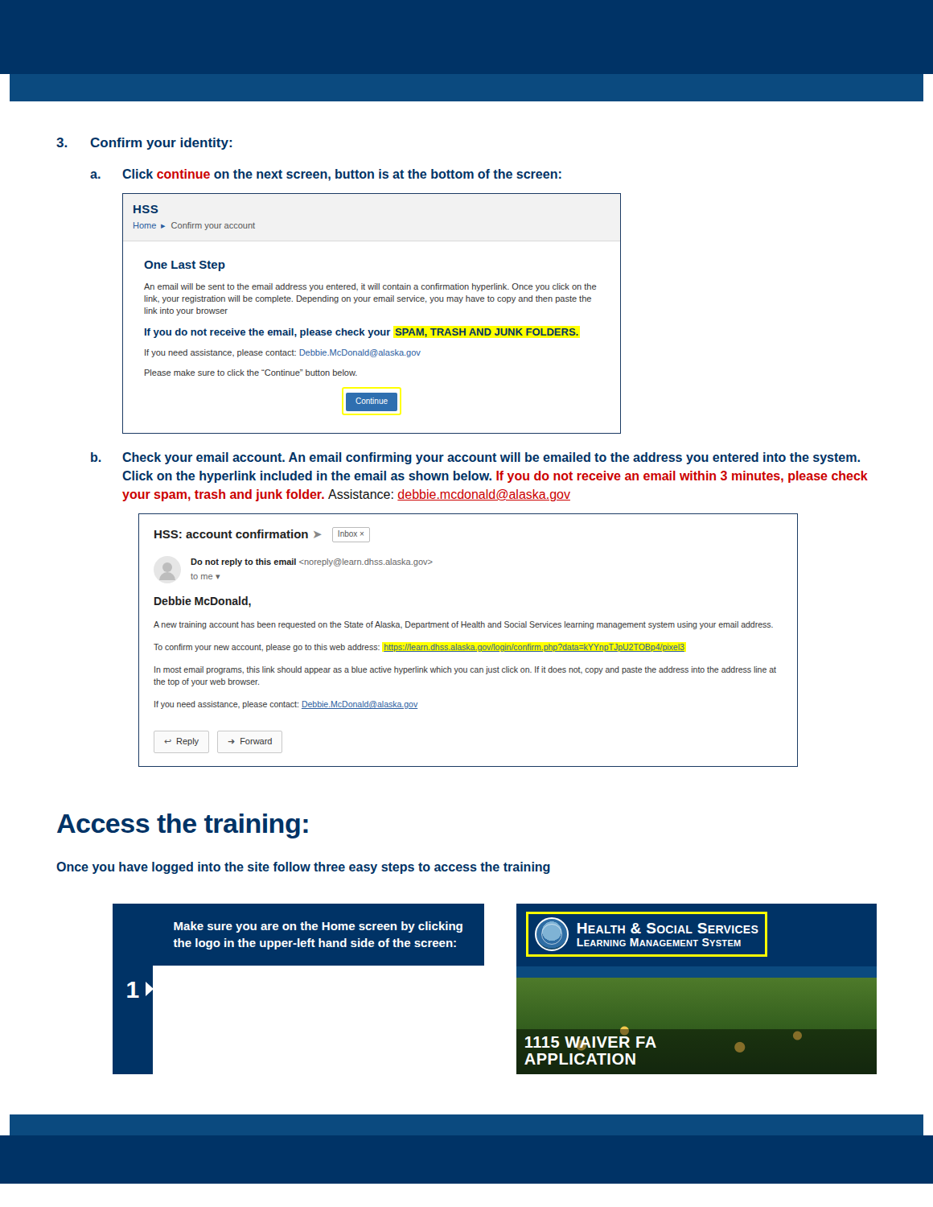3.
Confirm your identity:
a.
Click continue on the next screen, button is at the bottom of the screen:
HSS
Home ▸ Confirm your account
One Last Step
An email will be sent to the email address you entered, it will contain a confirmation hyperlink. Once you click on the link, your registration will be complete. Depending on your email service, you may have to copy and then paste the link into your browser
If you do not receive the email, please check your SPAM, TRASH AND JUNK FOLDERS.
If you need assistance, please contact: Debbie.McDonald@alaska.gov
Please make sure to click the “Continue” button below.
Continue
b.
Check your email account. An email confirming your account will be emailed to the address you entered into the system. Click on the hyperlink included in the email as shown below. If you do not receive an email within 3 minutes, please check your spam, trash and junk folder. Assistance: debbie.mcdonald@alaska.gov
HSS: account confirmation ➤ Inbox ×
Do not reply to this email <noreply@learn.dhss.alaska.gov>
to me ▾
Debbie McDonald,
A new training account has been requested on the State of Alaska, Department of Health and Social Services learning management system using your email address.
To confirm your new account, please go to this web address: https://learn.dhss.alaska.gov/login/confirm.php?data=kYYnpTJpU2TOBp4/pixel3
In most email programs, this link should appear as a blue active hyperlink which you can just click on. If it does not, copy and paste the address into the address line at the top of your web browser.
If you need assistance, please contact: Debbie.McDonald@alaska.gov
↩ Reply ➜ Forward
Access the training:
Once you have logged into the site follow three easy steps to access the training
1
Make sure you are on the Home screen by clicking the logo in the upper-left hand side of the screen:
HEALTH & SOCIAL SERVICES
LEARNING MANAGEMENT SYSTEM
1115 WAIVER FA
APPLICATION